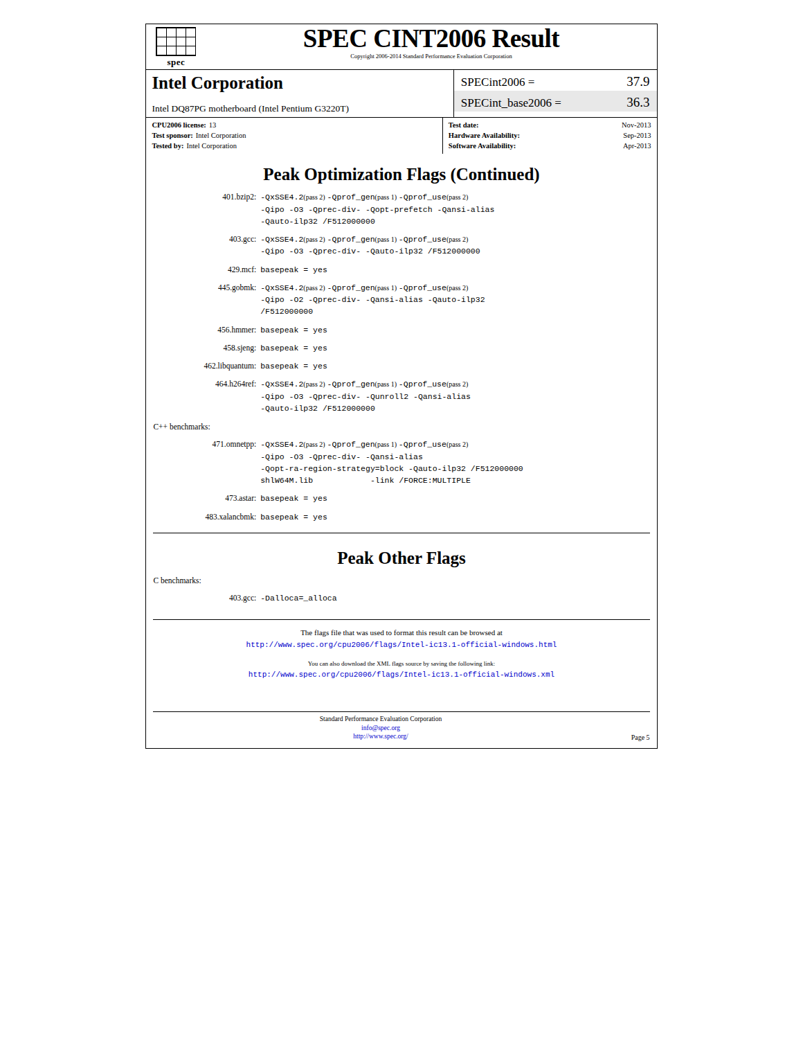spec
SPEC CINT2006 Result
Copyright 2006-2014 Standard Performance Evaluation Corporation
Intel Corporation
Intel DQ87PG motherboard (Intel Pentium G3220T)
SPECint2006 = 37.9
SPECint_base2006 = 36.3
CPU2006 license: 13
Test sponsor: Intel Corporation
Tested by: Intel Corporation
Test date: Nov-2013
Hardware Availability: Sep-2013
Software Availability: Apr-2013
Peak Optimization Flags (Continued)
401.bzip2:
-QxSSE4.2(pass 2) -Qprof_gen(pass 1) -Qprof_use(pass 2)
-Qipo -O3 -Qprec-div- -Qopt-prefetch -Qansi-alias
-Qauto-ilp32 /F512000000
403.gcc:
-QxSSE4.2(pass 2) -Qprof_gen(pass 1) -Qprof_use(pass 2)
-Qipo -O3 -Qprec-div- -Qauto-ilp32 /F512000000
429.mcf:
basepeak = yes
445.gobmk:
-QxSSE4.2(pass 2) -Qprof_gen(pass 1) -Qprof_use(pass 2)
-Qipo -O2 -Qprec-div- -Qansi-alias -Qauto-ilp32
/F512000000
456.hmmer:
basepeak = yes
458.sjeng:
basepeak = yes
462.libquantum:
basepeak = yes
464.h264ref:
-QxSSE4.2(pass 2) -Qprof_gen(pass 1) -Qprof_use(pass 2)
-Qipo -O3 -Qprec-div- -Qunroll2 -Qansi-alias
-Qauto-ilp32 /F512000000
C++ benchmarks:
471.omnetpp:
-QxSSE4.2(pass 2) -Qprof_gen(pass 1) -Qprof_use(pass 2)
-Qipo -O3 -Qprec-div- -Qansi-alias
-Qopt-ra-region-strategy=block -Qauto-ilp32 /F512000000
shlW64M.lib -link /FORCE:MULTIPLE
473.astar:
basepeak = yes
483.xalancbmk:
basepeak = yes
Peak Other Flags
C benchmarks:
403.gcc:
-Dalloca=_alloca
The flags file that was used to format this result can be browsed at
http://www.spec.org/cpu2006/flags/Intel-ic13.1-official-windows.html
You can also download the XML flags source by saving the following link:
http://www.spec.org/cpu2006/flags/Intel-ic13.1-official-windows.xml
Standard Performance Evaluation Corporation
info@spec.org
http://www.spec.org/
Page 5